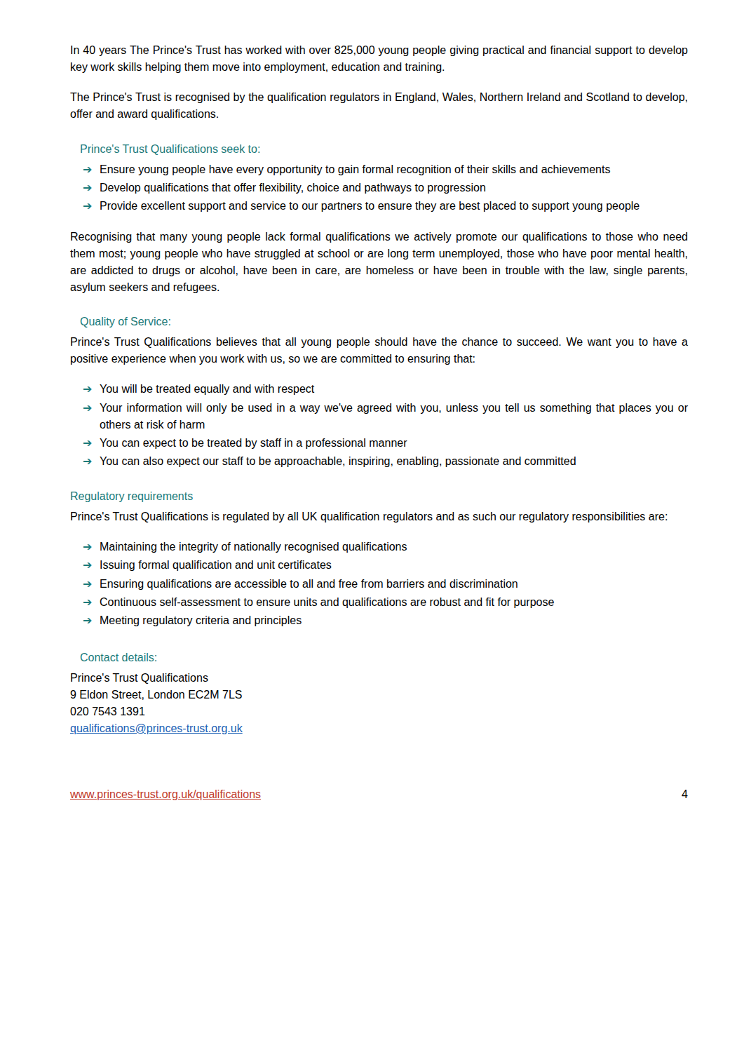In 40 years The Prince's Trust has worked with over 825,000 young people giving practical and financial support to develop key work skills helping them move into employment, education and training.
The Prince's Trust is recognised by the qualification regulators in England, Wales, Northern Ireland and Scotland to develop, offer and award qualifications.
Prince's Trust Qualifications seek to:
Ensure young people have every opportunity to gain formal recognition of their skills and achievements
Develop qualifications that offer flexibility, choice and pathways to progression
Provide excellent support and service to our partners to ensure they are best placed to support young people
Recognising that many young people lack formal qualifications we actively promote our qualifications to those who need them most; young people who have struggled at school or are long term unemployed, those who have poor mental health, are addicted to drugs or alcohol, have been in care, are homeless or have been in trouble with the law, single parents, asylum seekers and refugees.
Quality of Service:
Prince's Trust Qualifications believes that all young people should have the chance to succeed. We want you to have a positive experience when you work with us, so we are committed to ensuring that:
You will be treated equally and with respect
Your information will only be used in a way we've agreed with you, unless you tell us something that places you or others at risk of harm
You can expect to be treated by staff in a professional manner
You can also expect our staff to be approachable, inspiring, enabling, passionate and committed
Regulatory requirements
Prince's Trust Qualifications is regulated by all UK qualification regulators and as such our regulatory responsibilities are:
Maintaining the integrity of nationally recognised qualifications
Issuing formal qualification and unit certificates
Ensuring qualifications are accessible to all and free from barriers and discrimination
Continuous self-assessment to ensure units and qualifications are robust and fit for purpose
Meeting regulatory criteria and principles
Contact details:
Prince's Trust Qualifications
9 Eldon Street, London EC2M 7LS
020 7543 1391
qualifications@princes-trust.org.uk
www.princes-trust.org.uk/qualifications 4